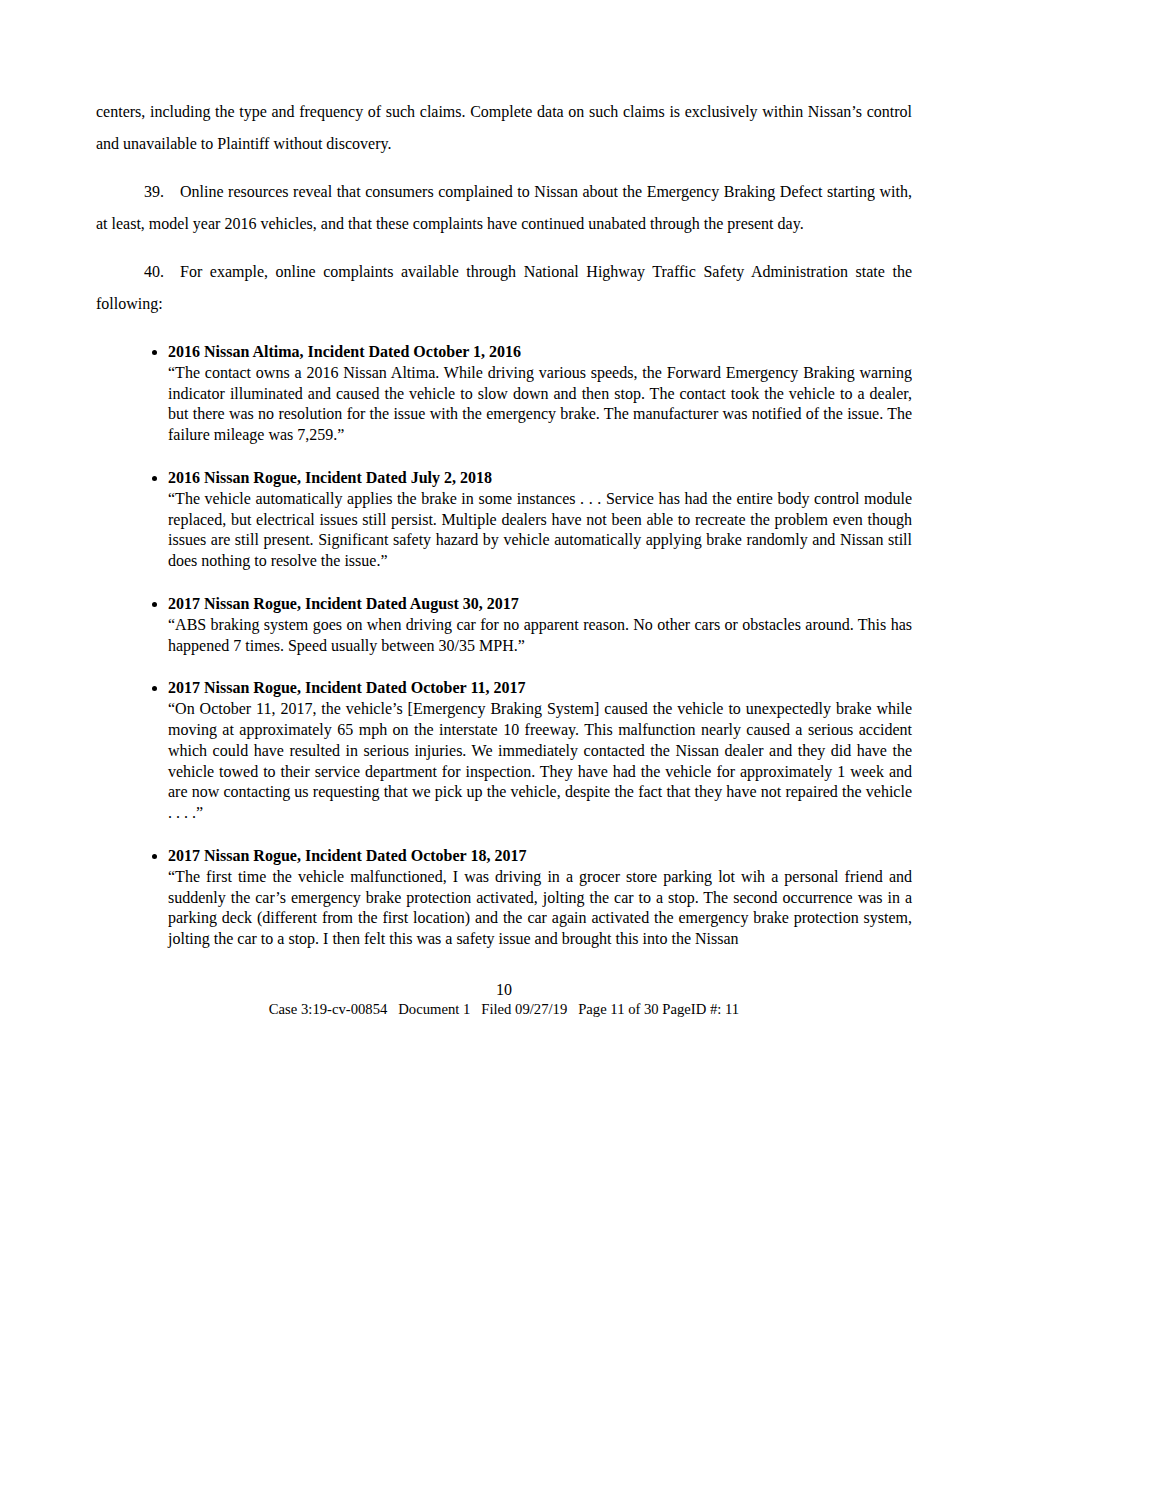centers, including the type and frequency of such claims. Complete data on such claims is exclusively within Nissan’s control and unavailable to Plaintiff without discovery.
39. Online resources reveal that consumers complained to Nissan about the Emergency Braking Defect starting with, at least, model year 2016 vehicles, and that these complaints have continued unabated through the present day.
40. For example, online complaints available through National Highway Traffic Safety Administration state the following:
2016 Nissan Altima, Incident Dated October 1, 2016
“The contact owns a 2016 Nissan Altima. While driving various speeds, the Forward Emergency Braking warning indicator illuminated and caused the vehicle to slow down and then stop. The contact took the vehicle to a dealer, but there was no resolution for the issue with the emergency brake. The manufacturer was notified of the issue. The failure mileage was 7,259.”
2016 Nissan Rogue, Incident Dated July 2, 2018
“The vehicle automatically applies the brake in some instances . . . Service has had the entire body control module replaced, but electrical issues still persist. Multiple dealers have not been able to recreate the problem even though issues are still present. Significant safety hazard by vehicle automatically applying brake randomly and Nissan still does nothing to resolve the issue.”
2017 Nissan Rogue, Incident Dated August 30, 2017
“ABS braking system goes on when driving car for no apparent reason. No other cars or obstacles around. This has happened 7 times. Speed usually between 30/35 MPH.”
2017 Nissan Rogue, Incident Dated October 11, 2017
“On October 11, 2017, the vehicle’s [Emergency Braking System] caused the vehicle to unexpectedly brake while moving at approximately 65 mph on the interstate 10 freeway. This malfunction nearly caused a serious accident which could have resulted in serious injuries. We immediately contacted the Nissan dealer and they did have the vehicle towed to their service department for inspection. They have had the vehicle for approximately 1 week and are now contacting us requesting that we pick up the vehicle, despite the fact that they have not repaired the vehicle . . . .”
2017 Nissan Rogue, Incident Dated October 18, 2017
“The first time the vehicle malfunctioned, I was driving in a grocer store parking lot wih a personal friend and suddenly the car’s emergency brake protection activated, jolting the car to a stop. The second occurrence was in a parking deck (different from the first location) and the car again activated the emergency brake protection system, jolting the car to a stop. I then felt this was a safety issue and brought this into the Nissan
10
Case 3:19-cv-00854 Document 1 Filed 09/27/19 Page 11 of 30 PageID #: 11